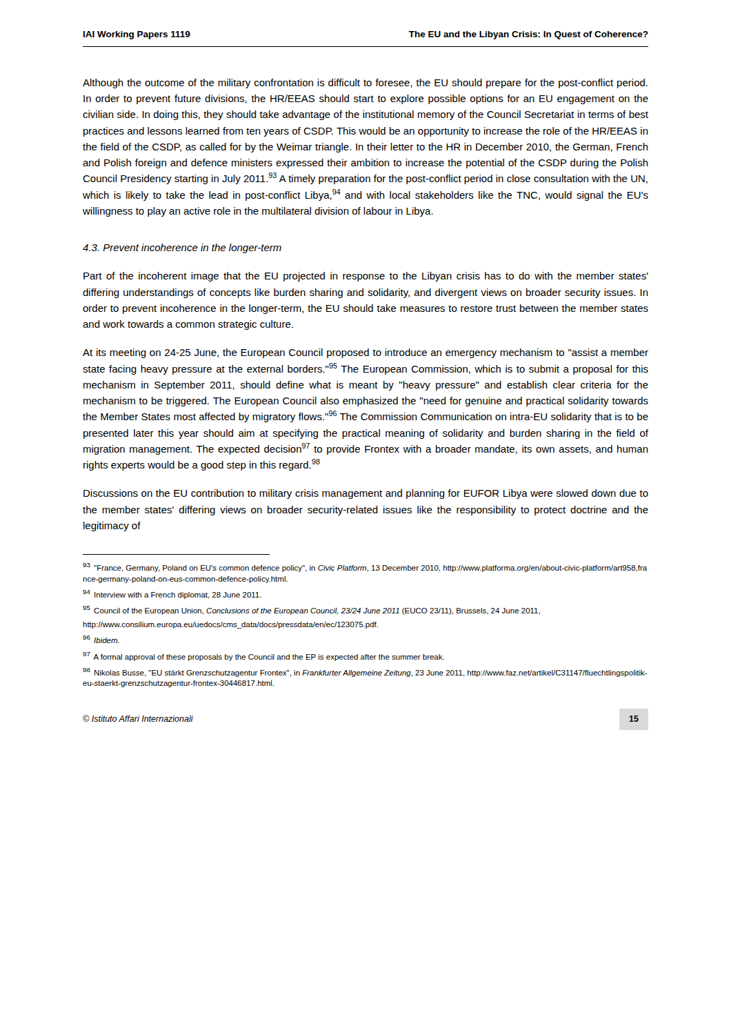IAI Working Papers 1119
The EU and the Libyan Crisis: In Quest of Coherence?
Although the outcome of the military confrontation is difficult to foresee, the EU should prepare for the post-conflict period. In order to prevent future divisions, the HR/EEAS should start to explore possible options for an EU engagement on the civilian side. In doing this, they should take advantage of the institutional memory of the Council Secretariat in terms of best practices and lessons learned from ten years of CSDP. This would be an opportunity to increase the role of the HR/EEAS in the field of the CSDP, as called for by the Weimar triangle. In their letter to the HR in December 2010, the German, French and Polish foreign and defence ministers expressed their ambition to increase the potential of the CSDP during the Polish Council Presidency starting in July 2011.93 A timely preparation for the post-conflict period in close consultation with the UN, which is likely to take the lead in post-conflict Libya,94 and with local stakeholders like the TNC, would signal the EU's willingness to play an active role in the multilateral division of labour in Libya.
4.3. Prevent incoherence in the longer-term
Part of the incoherent image that the EU projected in response to the Libyan crisis has to do with the member states' differing understandings of concepts like burden sharing and solidarity, and divergent views on broader security issues. In order to prevent incoherence in the longer-term, the EU should take measures to restore trust between the member states and work towards a common strategic culture.
At its meeting on 24-25 June, the European Council proposed to introduce an emergency mechanism to "assist a member state facing heavy pressure at the external borders."95 The European Commission, which is to submit a proposal for this mechanism in September 2011, should define what is meant by "heavy pressure" and establish clear criteria for the mechanism to be triggered. The European Council also emphasized the "need for genuine and practical solidarity towards the Member States most affected by migratory flows."96 The Commission Communication on intra-EU solidarity that is to be presented later this year should aim at specifying the practical meaning of solidarity and burden sharing in the field of migration management. The expected decision97 to provide Frontex with a broader mandate, its own assets, and human rights experts would be a good step in this regard.98
Discussions on the EU contribution to military crisis management and planning for EUFOR Libya were slowed down due to the member states' differing views on broader security-related issues like the responsibility to protect doctrine and the legitimacy of
93 "France, Germany, Poland on EU's common defence policy", in Civic Platform, 13 December 2010, http://www.platforma.org/en/about-civic-platform/art958,france-germany-poland-on-eus-common-defence-policy.html.
94 Interview with a French diplomat, 28 June 2011.
95 Council of the European Union, Conclusions of the European Council, 23/24 June 2011 (EUCO 23/11), Brussels, 24 June 2011,
http://www.consilium.europa.eu/uedocs/cms_data/docs/pressdata/en/ec/123075.pdf.
96 Ibidem.
97 A formal approval of these proposals by the Council and the EP is expected after the summer break.
98 Nikolas Busse, "EU stärkt Grenzschutzagentur Frontex", in Frankfurter Allgemeine Zeitung, 23 June 2011, http://www.faz.net/artikel/C31147/fluechtlingspolitik-eu-staerkt-grenzschutzagentur-frontex-30446817.html.
© Istituto Affari Internazionali
15